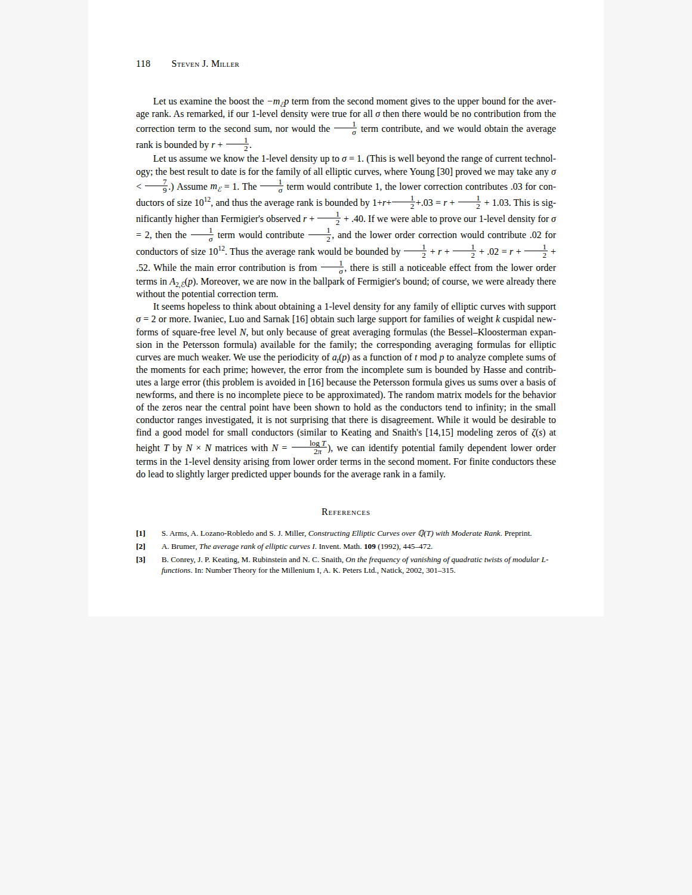118 Steven J. Miller
Let us examine the boost the −mℰp term from the second moment gives to the upper bound for the average rank. As remarked, if our 1-level density were true for all σ then there would be no contribution from the correction term to the second sum, nor would the 1 σ term contribute, and we would obtain the average rank is bounded by r + 12.
Let us assume we know the 1-level density up to σ = 1. (This is well beyond the range of current technology; the best result to date is for the family of all elliptic curves, where Young [30] proved we may take any σ < 79.) Assume mℰ = 1. The 1 σ term would contribute 1, the lower correction contributes .03 for conductors of size 1012, and thus the average rank is bounded by 1+r+12+.03 = r + 12 + 1.03. This is significantly higher than Fermigier's observed r + 12 + .40. If we were able to prove our 1-level density for σ = 2, then the 1 σ term would contribute 12, and the lower order correction would contribute .02 for conductors of size 1012. Thus the average rank would be bounded by 12 + r + 12 + .02 = r + 12 + .52. While the main error contribution is from 1 σ, there is still a noticeable effect from the lower order terms in A2,ℰ(p). Moreover, we are now in the ballpark of Fermigier's bound; of course, we were already there without the potential correction term.
It seems hopeless to think about obtaining a 1-level density for any family of elliptic curves with support σ = 2 or more. Iwaniec, Luo and Sarnak [16] obtain such large support for families of weight k cuspidal newforms of square-free level N, but only because of great averaging formulas (the Bessel–Kloosterman expansion in the Petersson formula) available for the family; the corresponding averaging formulas for elliptic curves are much weaker. We use the periodicity of at(p) as a function of t mod p to analyze complete sums of the moments for each prime; however, the error from the incomplete sum is bounded by Hasse and contributes a large error (this problem is avoided in [16] because the Petersson formula gives us sums over a basis of newforms, and there is no incomplete piece to be approximated). The random matrix models for the behavior of the zeros near the central point have been shown to hold as the conductors tend to infinity; in the small conductor ranges investigated, it is not surprising that there is disagreement. While it would be desirable to find a good model for small conductors (similar to Keating and Snaith's [14,15] modeling zeros of ζ(s) at height T by N × N matrices with N = log T 2π), we can identify potential family dependent lower order terms in the 1-level density arising from lower order terms in the second moment. For finite conductors these do lead to slightly larger predicted upper bounds for the average rank in a family.
References
1 S. Arms, A. Lozano-Robledo and S. J. Miller, Constructing Elliptic Curves over ℚ(T) with Moderate Rank. Preprint.
2 A. Brumer, The average rank of elliptic curves I. Invent. Math. 109 (1992), 445–472.
3 B. Conrey, J. P. Keating, M. Rubinstein and N. C. Snaith, On the frequency of vanishing of quadratic twists of modular L-functions. In: Number Theory for the Millenium I, A. K. Peters Ltd., Natick, 2002, 301–315.